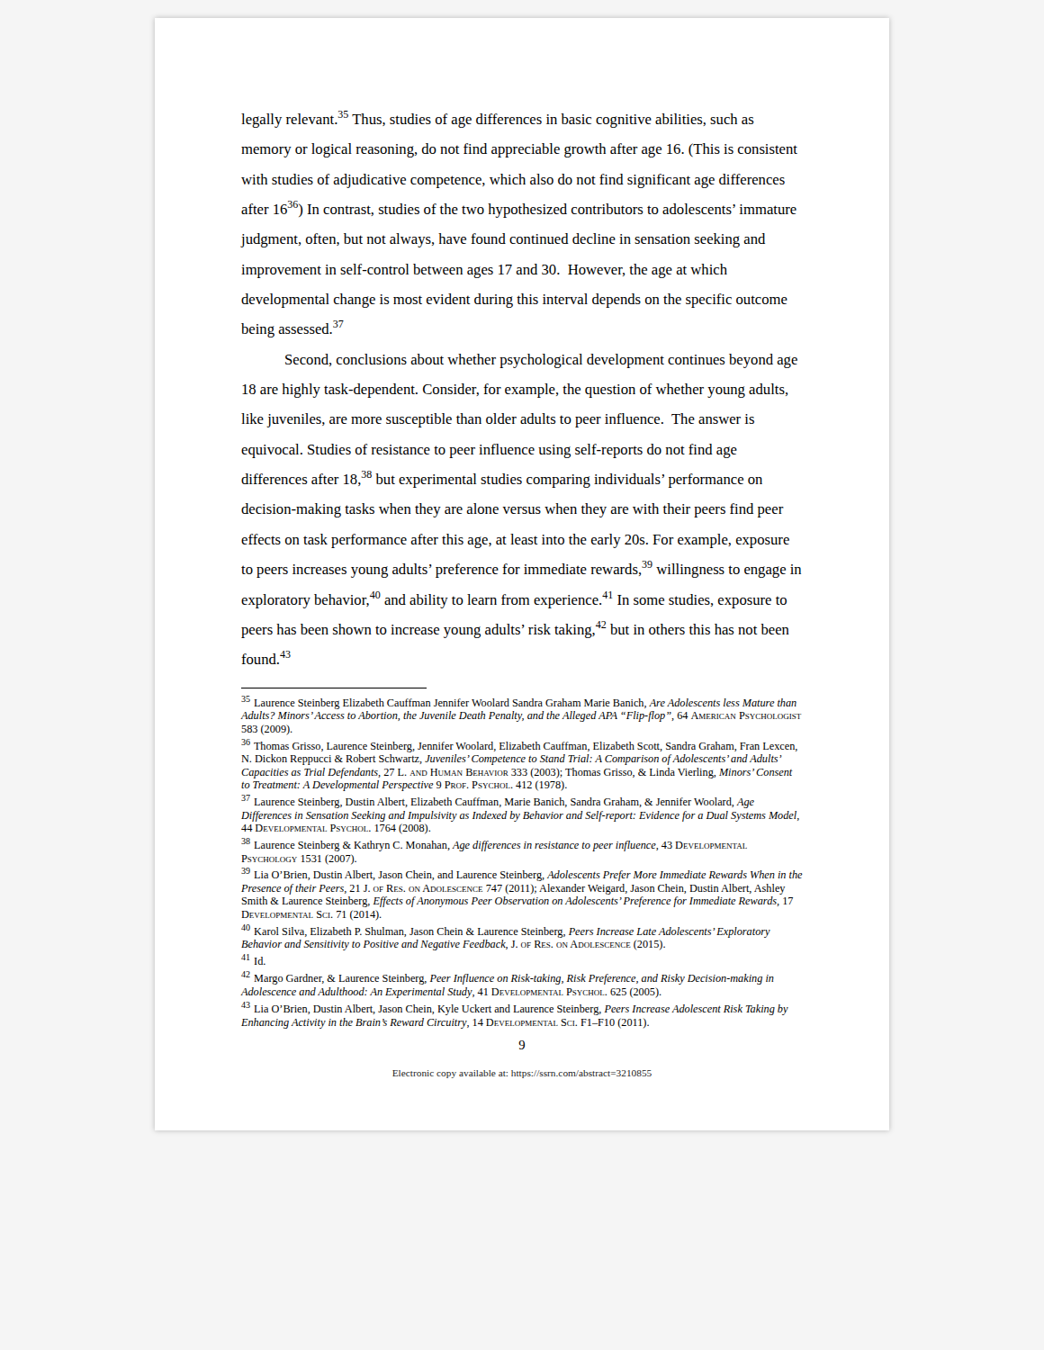legally relevant.35 Thus, studies of age differences in basic cognitive abilities, such as memory or logical reasoning, do not find appreciable growth after age 16. (This is consistent with studies of adjudicative competence, which also do not find significant age differences after 1636) In contrast, studies of the two hypothesized contributors to adolescents’ immature judgment, often, but not always, have found continued decline in sensation seeking and improvement in self-control between ages 17 and 30. However, the age at which developmental change is most evident during this interval depends on the specific outcome being assessed.37
Second, conclusions about whether psychological development continues beyond age 18 are highly task-dependent. Consider, for example, the question of whether young adults, like juveniles, are more susceptible than older adults to peer influence. The answer is equivocal. Studies of resistance to peer influence using self-reports do not find age differences after 18,38 but experimental studies comparing individuals’ performance on decision-making tasks when they are alone versus when they are with their peers find peer effects on task performance after this age, at least into the early 20s. For example, exposure to peers increases young adults’ preference for immediate rewards,39 willingness to engage in exploratory behavior,40 and ability to learn from experience.41 In some studies, exposure to peers has been shown to increase young adults’ risk taking,42 but in others this has not been found.43
35 Laurence Steinberg Elizabeth Cauffman Jennifer Woolard Sandra Graham Marie Banich, Are Adolescents less Mature than Adults? Minors’ Access to Abortion, the Juvenile Death Penalty, and the Alleged APA “Flip-flop”, 64 American Psychologist 583 (2009).
36 Thomas Grisso, Laurence Steinberg, Jennifer Woolard, Elizabeth Cauffman, Elizabeth Scott, Sandra Graham, Fran Lexcen, N. Dickon Reppucci & Robert Schwartz, Juveniles’ Competence to Stand Trial: A Comparison of Adolescents’ and Adults’ Capacities as Trial Defendants, 27 L. and Human Behavior 333 (2003); Thomas Grisso, & Linda Vierling, Minors’ Consent to Treatment: A Developmental Perspective 9 Prof. Psychol. 412 (1978).
37 Laurence Steinberg, Dustin Albert, Elizabeth Cauffman, Marie Banich, Sandra Graham, & Jennifer Woolard, Age Differences in Sensation Seeking and Impulsivity as Indexed by Behavior and Self-report: Evidence for a Dual Systems Model, 44 Developmental Psychol. 1764 (2008).
38 Laurence Steinberg & Kathryn C. Monahan, Age differences in resistance to peer influence, 43 Developmental Psychology 1531 (2007).
39 Lia O’Brien, Dustin Albert, Jason Chein, and Laurence Steinberg, Adolescents Prefer More Immediate Rewards When in the Presence of their Peers, 21 J. of Res. on Adolescence 747 (2011); Alexander Weigard, Jason Chein, Dustin Albert, Ashley Smith & Laurence Steinberg, Effects of Anonymous Peer Observation on Adolescents’ Preference for Immediate Rewards, 17 Developmental Sci. 71 (2014).
40 Karol Silva, Elizabeth P. Shulman, Jason Chein & Laurence Steinberg, Peers Increase Late Adolescents’ Exploratory Behavior and Sensitivity to Positive and Negative Feedback, J. of Res. on Adolescence (2015).
41 Id.
42 Margo Gardner, & Laurence Steinberg, Peer Influence on Risk-taking, Risk Preference, and Risky Decision-making in Adolescence and Adulthood: An Experimental Study, 41 Developmental Psychol. 625 (2005).
43 Lia O’Brien, Dustin Albert, Jason Chein, Kyle Uckert and Laurence Steinberg, Peers Increase Adolescent Risk Taking by Enhancing Activity in the Brain’s Reward Circuitry, 14 Developmental Sci. F1–F10 (2011).
9
Electronic copy available at: https://ssrn.com/abstract=3210855